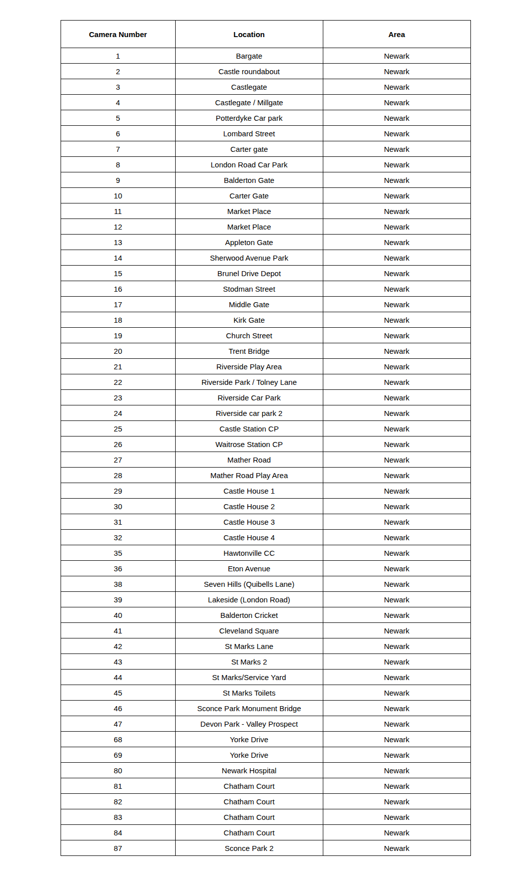| Camera Number | Location | Area |
| --- | --- | --- |
| 1 | Bargate | Newark |
| 2 | Castle roundabout | Newark |
| 3 | Castlegate | Newark |
| 4 | Castlegate / Millgate | Newark |
| 5 | Potterdyke Car park | Newark |
| 6 | Lombard Street | Newark |
| 7 | Carter gate | Newark |
| 8 | London Road Car Park | Newark |
| 9 | Balderton Gate | Newark |
| 10 | Carter Gate | Newark |
| 11 | Market Place | Newark |
| 12 | Market Place | Newark |
| 13 | Appleton Gate | Newark |
| 14 | Sherwood Avenue Park | Newark |
| 15 | Brunel Drive Depot | Newark |
| 16 | Stodman Street | Newark |
| 17 | Middle Gate | Newark |
| 18 | Kirk Gate | Newark |
| 19 | Church Street | Newark |
| 20 | Trent Bridge | Newark |
| 21 | Riverside Play Area | Newark |
| 22 | Riverside Park / Tolney Lane | Newark |
| 23 | Riverside Car Park | Newark |
| 24 | Riverside car park 2 | Newark |
| 25 | Castle Station CP | Newark |
| 26 | Waitrose Station CP | Newark |
| 27 | Mather Road | Newark |
| 28 | Mather Road Play Area | Newark |
| 29 | Castle House 1 | Newark |
| 30 | Castle House 2 | Newark |
| 31 | Castle House 3 | Newark |
| 32 | Castle House 4 | Newark |
| 35 | Hawtonville CC | Newark |
| 36 | Eton Avenue | Newark |
| 38 | Seven Hills (Quibells Lane) | Newark |
| 39 | Lakeside (London Road) | Newark |
| 40 | Balderton Cricket | Newark |
| 41 | Cleveland Square | Newark |
| 42 | St Marks Lane | Newark |
| 43 | St Marks 2 | Newark |
| 44 | St Marks/Service Yard | Newark |
| 45 | St Marks Toilets | Newark |
| 46 | Sconce Park Monument Bridge | Newark |
| 47 | Devon Park - Valley Prospect | Newark |
| 68 | Yorke Drive | Newark |
| 69 | Yorke Drive | Newark |
| 80 | Newark Hospital | Newark |
| 81 | Chatham Court | Newark |
| 82 | Chatham Court | Newark |
| 83 | Chatham Court | Newark |
| 84 | Chatham Court | Newark |
| 87 | Sconce Park 2 | Newark |